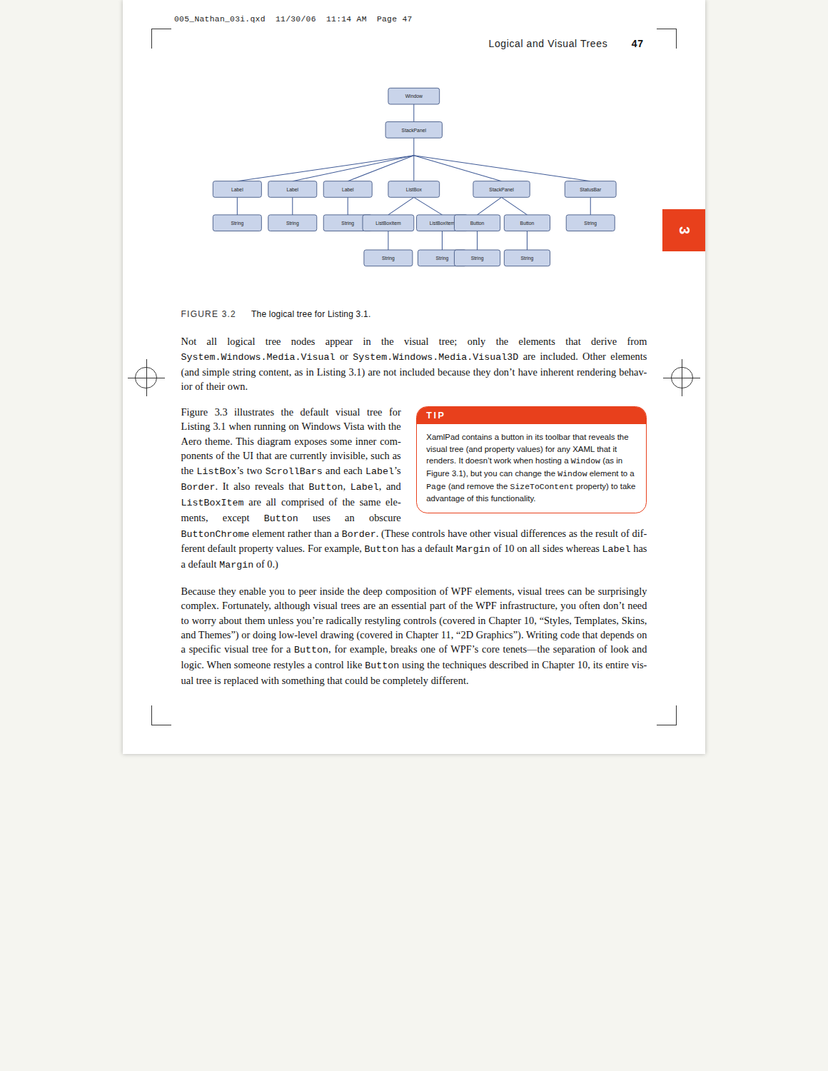005_Nathan_03i.qxd 11/30/06 11:14 AM Page 47
Logical and Visual Trees 47
3
Window StackPanel Label Label Label ListBox StackPanel StatusBar String String String ListBoxItem ListBoxItem Button Button String String String String String
FIGURE 3.2 The logical tree for Listing 3.1.
Not all logical tree nodes appear in the visual tree; only the elements that derive from System.Windows.Media.Visual or System.Windows.Media.Visual3D are included. Other elements (and simple string content, as in Listing 3.1) are not included because they don’t have inherent rendering behavior of their own.
TIP
XamlPad contains a button in its toolbar that reveals the visual tree (and property values) for any XAML that it renders. It doesn’t work when hosting a Window (as in Figure 3.1), but you can change the Window element to a Page (and remove the SizeToContent property) to take advantage of this functionality.
Figure 3.3 illustrates the default visual tree for Listing 3.1 when running on Windows Vista with the Aero theme. This diagram exposes some inner components of the UI that are currently invisible, such as the ListBox’s two ScrollBars and each Label’s Border. It also reveals that Button, Label, and ListBoxItem are all comprised of the same elements, except Button uses an obscure ButtonChrome element rather than a Border. (These controls have other visual differences as the result of different default property values. For example, Button has a default Margin of 10 on all sides whereas Label has a default Margin of 0.)
Because they enable you to peer inside the deep composition of WPF elements, visual trees can be surprisingly complex. Fortunately, although visual trees are an essential part of the WPF infrastructure, you often don’t need to worry about them unless you’re radically restyling controls (covered in Chapter 10, “Styles, Templates, Skins, and Themes”) or doing low-level drawing (covered in Chapter 11, “2D Graphics”). Writing code that depends on a specific visual tree for a Button, for example, breaks one of WPF’s core tenets—the separation of look and logic. When someone restyles a control like Button using the techniques described in Chapter 10, its entire visual tree is replaced with something that could be completely different.